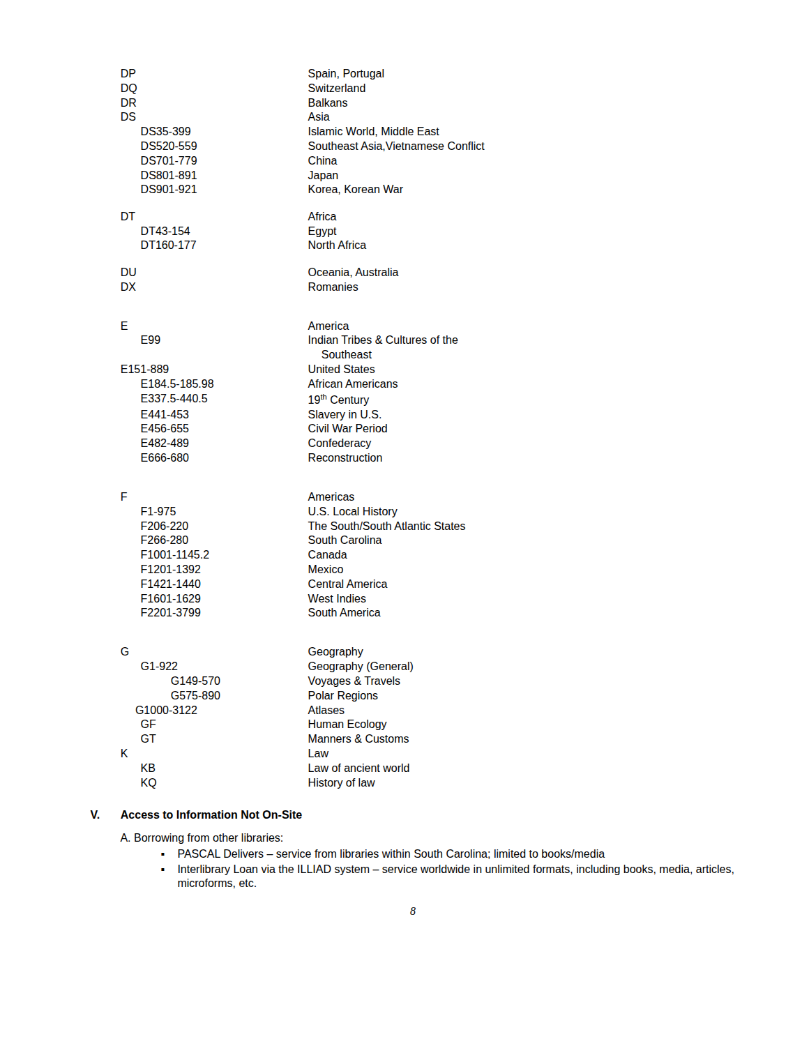| DP | Spain, Portugal |
| DQ | Switzerland |
| DR | Balkans |
| DS | Asia |
| DS35-399 | Islamic World, Middle East |
| DS520-559 | Southeast Asia,Vietnamese Conflict |
| DS701-779 | China |
| DS801-891 | Japan |
| DS901-921 | Korea, Korean War |
| DT | Africa |
| DT43-154 | Egypt |
| DT160-177 | North Africa |
| DU | Oceania, Australia |
| DX | Romanies |
| E | America |
| E99 | Indian Tribes & Cultures of the |
| | Southeast |
| E151-889 | United States |
| E184.5-185.98 | African Americans |
| E337.5-440.5 | 19 th Century |
| E441-453 | Slavery in U.S. |
| E456-655 | Civil War Period |
| E482-489 | Confederacy |
| E666-680 | Reconstruction |
| F | Americas |
| F1-975 | U.S. Local History |
| F206-220 | The South/South Atlantic States |
| F266-280 | South Carolina |
| F1001-1145.2 | Canada |
| F1201-1392 | Mexico |
| F1421-1440 | Central America |
| F1601-1629 | West Indies |
| F2201-3799 | South America |
| G | Geography |
| G1-922 | Geography (General) |
| G149-570 | Voyages & Travels |
| G575-890 | Polar Regions |
| G1000-3122 | Atlases |
| GF | Human Ecology |
| GT | Manners & Customs |
| K | Law |
| KB | Law of ancient world |
| KQ | History of law |
V. Access to Information Not On-Site
Borrowing from other libraries:
PASCAL Delivers – service from libraries within South Carolina; limited to books/media
Interlibrary Loan via the ILLIAD system – service worldwide in unlimited formats, including books, media, articles, microforms, etc.
8